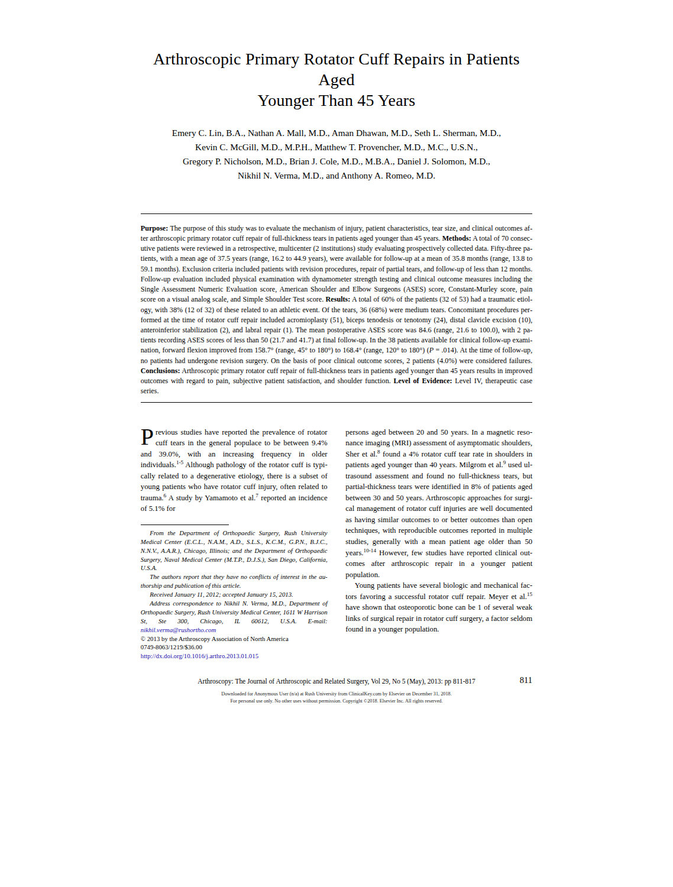Arthroscopic Primary Rotator Cuff Repairs in Patients Aged
Younger Than 45 Years
Emery C. Lin, B.A., Nathan A. Mall, M.D., Aman Dhawan, M.D., Seth L. Sherman, M.D., Kevin C. McGill, M.D., M.P.H., Matthew T. Provencher, M.D., M.C., U.S.N., Gregory P. Nicholson, M.D., Brian J. Cole, M.D., M.B.A., Daniel J. Solomon, M.D., Nikhil N. Verma, M.D., and Anthony A. Romeo, M.D.
Purpose: The purpose of this study was to evaluate the mechanism of injury, patient characteristics, tear size, and clinical outcomes after arthroscopic primary rotator cuff repair of full-thickness tears in patients aged younger than 45 years. Methods: A total of 70 consecutive patients were reviewed in a retrospective, multicenter (2 institutions) study evaluating prospectively collected data. Fifty-three patients, with a mean age of 37.5 years (range, 16.2 to 44.9 years), were available for follow-up at a mean of 35.8 months (range, 13.8 to 59.1 months). Exclusion criteria included patients with revision procedures, repair of partial tears, and follow-up of less than 12 months. Follow-up evaluation included physical examination with dynamometer strength testing and clinical outcome measures including the Single Assessment Numeric Evaluation score, American Shoulder and Elbow Surgeons (ASES) score, Constant-Murley score, pain score on a visual analog scale, and Simple Shoulder Test score. Results: A total of 60% of the patients (32 of 53) had a traumatic etiology, with 38% (12 of 32) of these related to an athletic event. Of the tears, 36 (68%) were medium tears. Concomitant procedures performed at the time of rotator cuff repair included acromioplasty (51), biceps tenodesis or tenotomy (24), distal clavicle excision (10), anteroinferior stabilization (2), and labral repair (1). The mean postoperative ASES score was 84.6 (range, 21.6 to 100.0), with 2 patients recording ASES scores of less than 50 (21.7 and 41.7) at final follow-up. In the 38 patients available for clinical follow-up examination, forward flexion improved from 158.7° (range, 45° to 180°) to 168.4° (range, 120° to 180°) (P = .014). At the time of follow-up, no patients had undergone revision surgery. On the basis of poor clinical outcome scores, 2 patients (4.0%) were considered failures. Conclusions: Arthroscopic primary rotator cuff repair of full-thickness tears in patients aged younger than 45 years results in improved outcomes with regard to pain, subjective patient satisfaction, and shoulder function. Level of Evidence: Level IV, therapeutic case series.
Previous studies have reported the prevalence of rotator cuff tears in the general populace to be between 9.4% and 39.0%, with an increasing frequency in older individuals.1-5 Although pathology of the rotator cuff is typically related to a degenerative etiology, there is a subset of young patients who have rotator cuff injury, often related to trauma.6 A study by Yamamoto et al.7 reported an incidence of 5.1% for
From the Department of Orthopaedic Surgery, Rush University Medical Center (E.C.L., N.A.M., A.D., S.L.S., K.C.M., G.P.N., B.J.C., N.N.V., A.A.R.), Chicago, Illinois; and the Department of Orthopaedic Surgery, Naval Medical Center (M.T.P., D.J.S.), San Diego, California, U.S.A.
The authors report that they have no conflicts of interest in the authorship and publication of this article.
Received January 11, 2012; accepted January 15, 2013.
Address correspondence to Nikhil N. Verma, M.D., Department of Orthopaedic Surgery, Rush University Medical Center, 1611 W Harrison St, Ste 300, Chicago, IL 60612, U.S.A. E-mail: nikhil.verma@rushortho.com
© 2013 by the Arthroscopy Association of North America
0749-8063/1219/$36.00
http://dx.doi.org/10.1016/j.arthro.2013.01.015
persons aged between 20 and 50 years. In a magnetic resonance imaging (MRI) assessment of asymptomatic shoulders, Sher et al.8 found a 4% rotator cuff tear rate in shoulders in patients aged younger than 40 years. Milgrom et al.9 used ultrasound assessment and found no full-thickness tears, but partial-thickness tears were identified in 8% of patients aged between 30 and 50 years. Arthroscopic approaches for surgical management of rotator cuff injuries are well documented as having similar outcomes to or better outcomes than open techniques, with reproducible outcomes reported in multiple studies, generally with a mean patient age older than 50 years.10-14 However, few studies have reported clinical outcomes after arthroscopic repair in a younger patient population.
Young patients have several biologic and mechanical factors favoring a successful rotator cuff repair. Meyer et al.15 have shown that osteoporotic bone can be 1 of several weak links of surgical repair in rotator cuff surgery, a factor seldom found in a younger population.
Arthroscopy: The Journal of Arthroscopic and Related Surgery, Vol 29, No 5 (May), 2013: pp 811-817 811
Downloaded for Anonymous User (n/a) at Rush University from ClinicalKey.com by Elsevier on December 31, 2018.
For personal use only. No other uses without permission. Copyright ©2018. Elsevier Inc. All rights reserved.